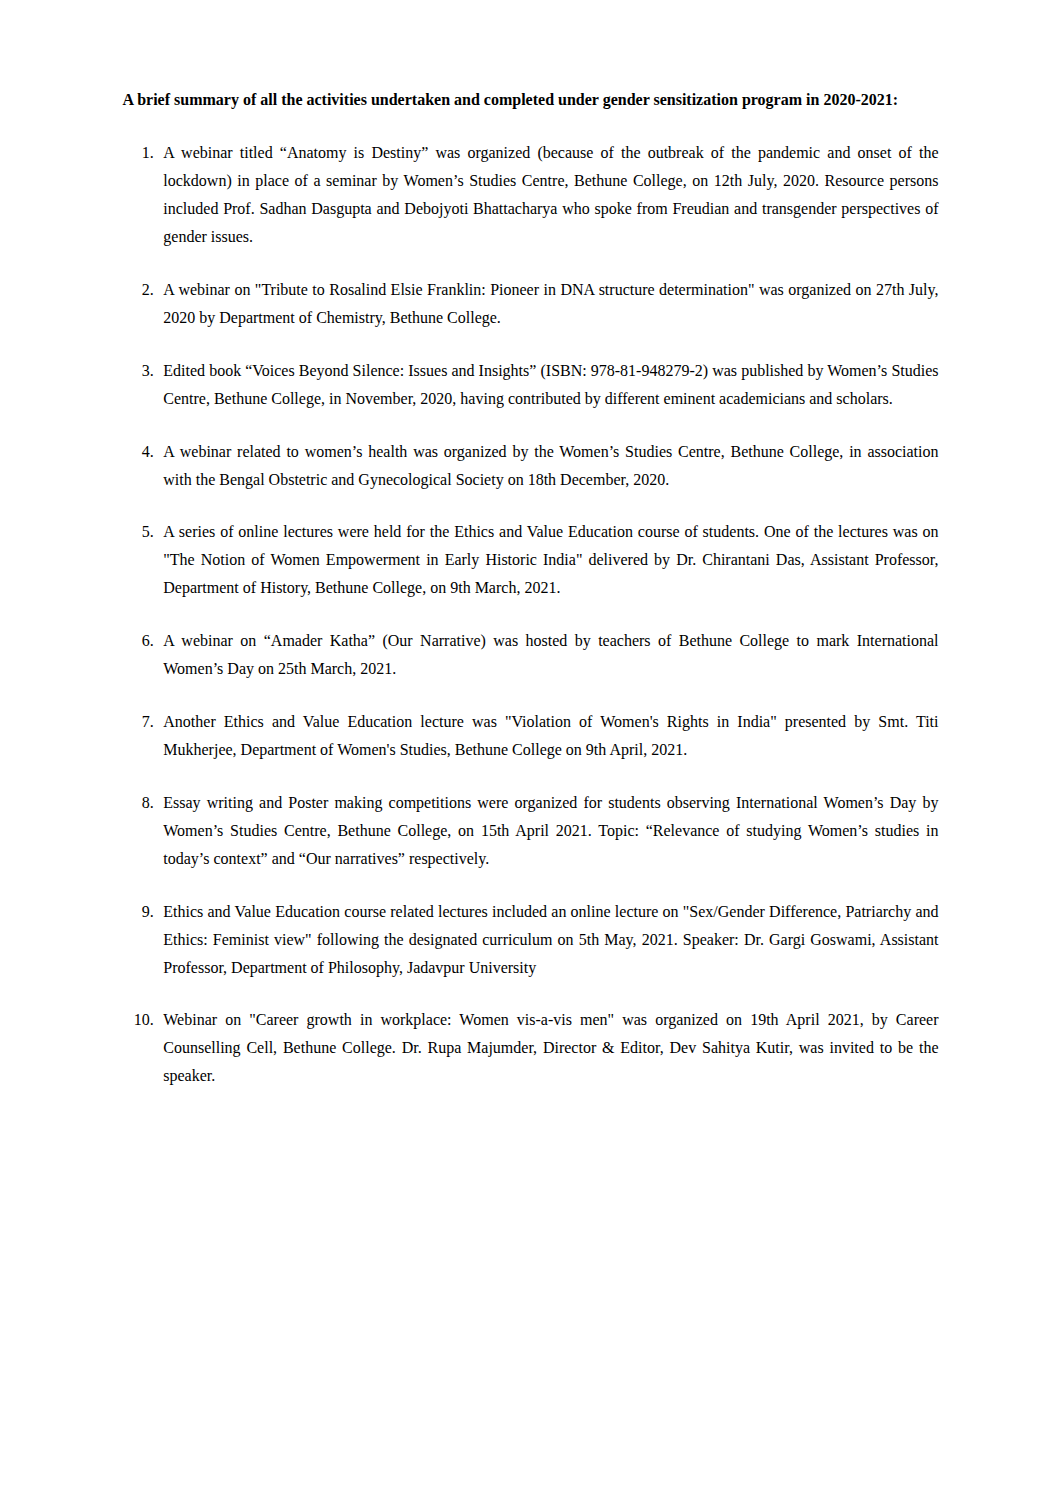A brief summary of all the activities undertaken and completed under gender sensitization program in 2020-2021:
A webinar titled “Anatomy is Destiny” was organized (because of the outbreak of the pandemic and onset of the lockdown) in place of a seminar by Women’s Studies Centre, Bethune College, on 12th July, 2020. Resource persons included Prof. Sadhan Dasgupta and Debojyoti Bhattacharya who spoke from Freudian and transgender perspectives of gender issues.
A webinar on "Tribute to Rosalind Elsie Franklin: Pioneer in DNA structure determination" was organized on 27th July, 2020 by Department of Chemistry, Bethune College.
Edited book “Voices Beyond Silence: Issues and Insights” (ISBN: 978-81-948279-2) was published by Women’s Studies Centre, Bethune College, in November, 2020, having contributed by different eminent academicians and scholars.
A webinar related to women’s health was organized by the Women’s Studies Centre, Bethune College, in association with the Bengal Obstetric and Gynecological Society on 18th December, 2020.
A series of online lectures were held for the Ethics and Value Education course of students. One of the lectures was on "The Notion of Women Empowerment in Early Historic India" delivered by Dr. Chirantani Das, Assistant Professor, Department of History, Bethune College, on 9th March, 2021.
A webinar on “Amader Katha” (Our Narrative) was hosted by teachers of Bethune College to mark International Women’s Day on 25th March, 2021.
Another Ethics and Value Education lecture was "Violation of Women's Rights in India" presented by Smt. Titi Mukherjee, Department of Women's Studies, Bethune College on 9th April, 2021.
Essay writing and Poster making competitions were organized for students observing International Women’s Day by Women’s Studies Centre, Bethune College, on 15th April 2021. Topic: “Relevance of studying Women’s studies in today’s context” and “Our narratives” respectively.
Ethics and Value Education course related lectures included an online lecture on "Sex/Gender Difference, Patriarchy and Ethics: Feminist view" following the designated curriculum on 5th May, 2021. Speaker: Dr. Gargi Goswami, Assistant Professor, Department of Philosophy, Jadavpur University
Webinar on "Career growth in workplace: Women vis-a-vis men" was organized on 19th April 2021, by Career Counselling Cell, Bethune College. Dr. Rupa Majumder, Director & Editor, Dev Sahitya Kutir, was invited to be the speaker.